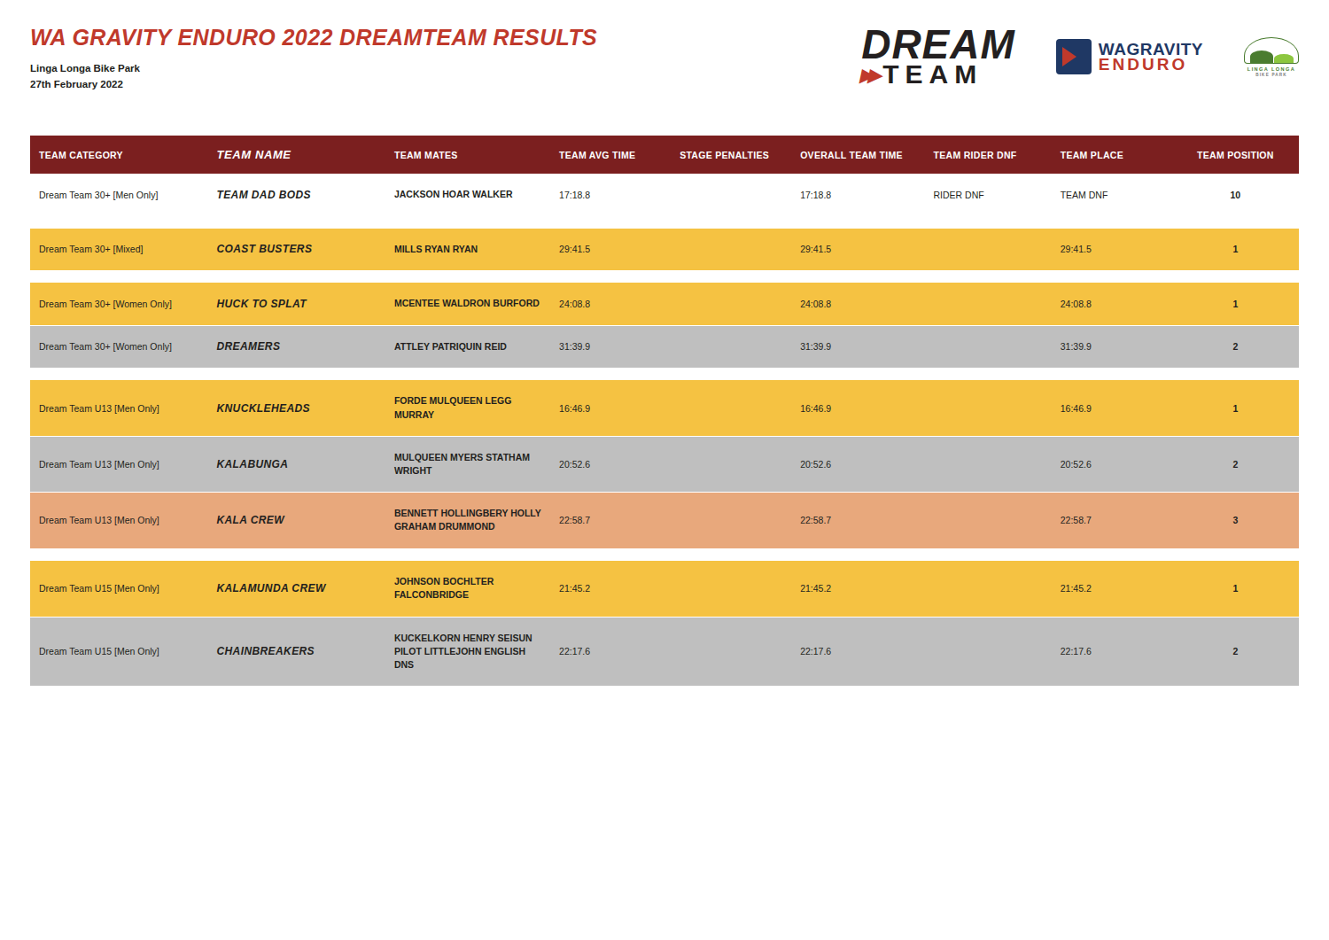WA Gravity Enduro 2022 DreamTeam Results
Linga Longa Bike Park
27th February 2022
DREAM ▸▸ TEAM
WA GRAVITY
ENDURO
LINGA LONGA BIKE PARK
| Team Category | Team Name | Team Mates | Team Avg Time | Stage Penalties | Overall Team Time | Team Rider DNF | Team Place | Team Position |
| --- | --- | --- | --- | --- | --- | --- | --- | --- |
| Dream Team 30+ [Men Only] | Team Dad Bods | JACKSON HOAR WALKER | 17:18.8 | | 17:18.8 | RIDER DNF | TEAM DNF | 10 |
| Dream Team 30+ [Mixed] | Coast Busters | MILLS RYAN RYAN | 29:41.5 | | 29:41.5 | | 29:41.5 | 1 |
| Dream Team 30+ [Women Only] | Huck to Splat | MCENTEE WALDRON BURFORD | 24:08.8 | | 24:08.8 | | 24:08.8 | 1 |
| Dream Team 30+ [Women Only] | Dreamers | ATTLEY PATRIQUIN REID | 31:39.9 | | 31:39.9 | | 31:39.9 | 2 |
| Dream Team U13 [Men Only] | Knuckleheads | FORDE MULQUEEN LEGG MURRAY | 16:46.9 | | 16:46.9 | | 16:46.9 | 1 |
| Dream Team U13 [Men Only] | Kalabunga | MULQUEEN MYERS STATHAM WRIGHT | 20:52.6 | | 20:52.6 | | 20:52.6 | 2 |
| Dream Team U13 [Men Only] | Kala Crew | BENNETT HOLLINGBERY HOLLY GRAHAM DRUMMOND | 22:58.7 | | 22:58.7 | | 22:58.7 | 3 |
| Dream Team U15 [Men Only] | Kalamunda Crew | JOHNSON BOCHLTER FALCONBRIDGE | 21:45.2 | | 21:45.2 | | 21:45.2 | 1 |
| Dream Team U15 [Men Only] | Chainbreakers | KUCKELKORN HENRY SEISUN PILOT LITTLEJOHN ENGLISH DNS | 22:17.6 | | 22:17.6 | | 22:17.6 | 2 |